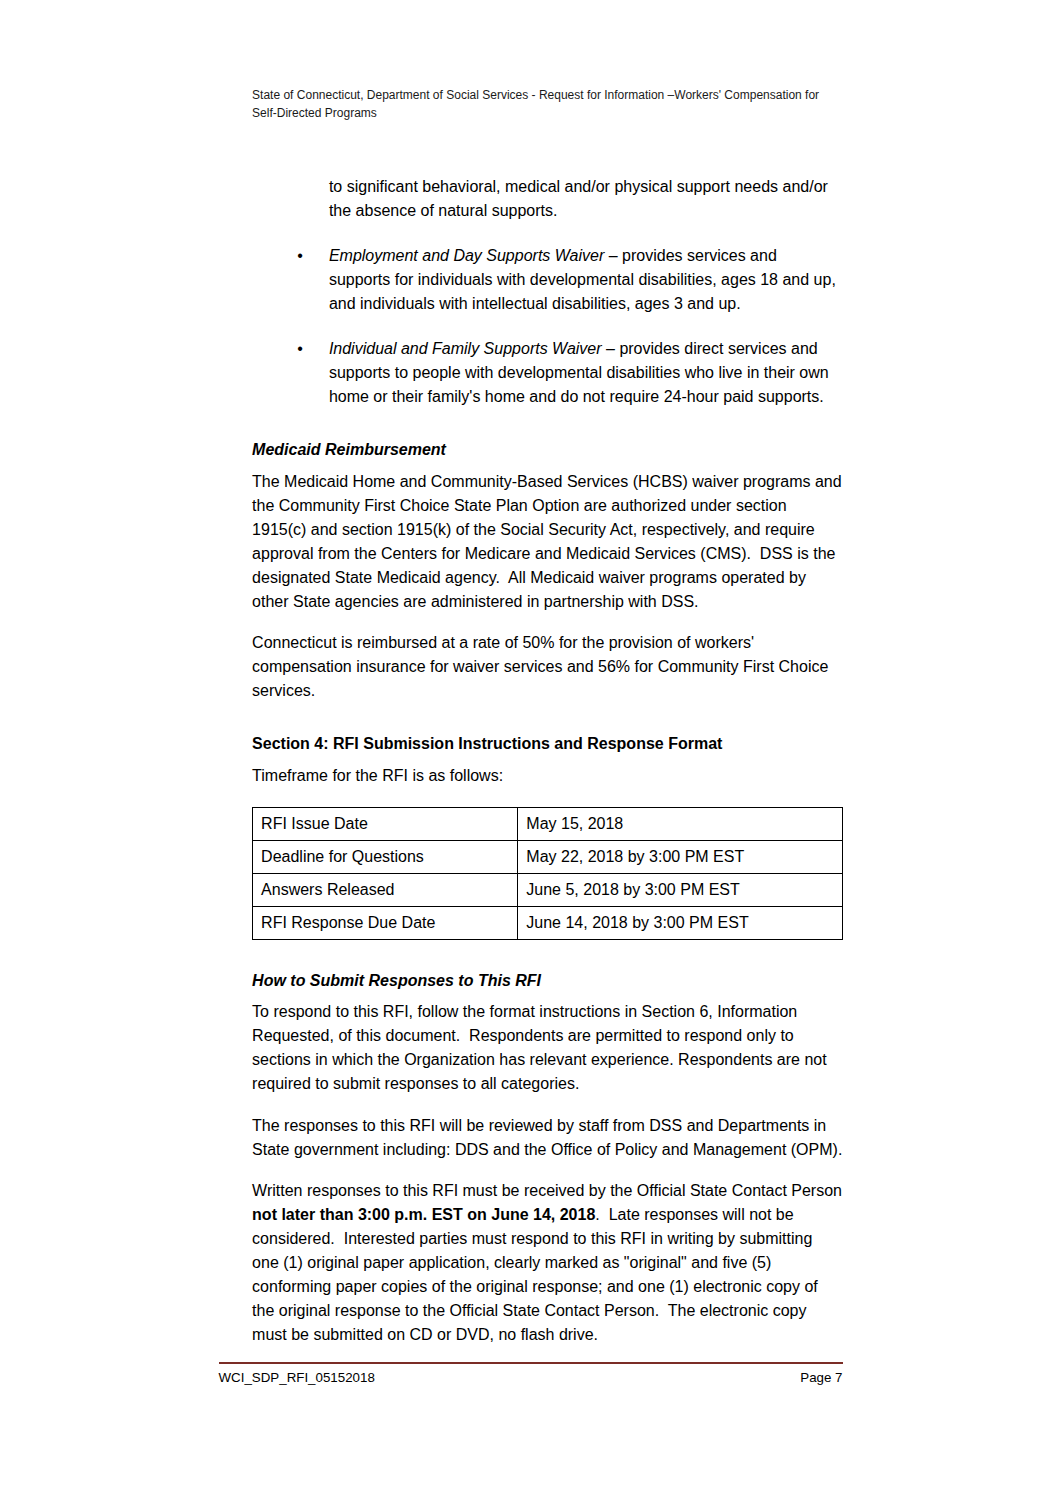State of Connecticut, Department of Social Services - Request for Information –Workers' Compensation for Self-Directed Programs
to significant behavioral, medical and/or physical support needs and/or the absence of natural supports.
Employment and Day Supports Waiver – provides services and supports for individuals with developmental disabilities, ages 18 and up, and individuals with intellectual disabilities, ages 3 and up.
Individual and Family Supports Waiver – provides direct services and supports to people with developmental disabilities who live in their own home or their family's home and do not require 24-hour paid supports.
Medicaid Reimbursement
The Medicaid Home and Community-Based Services (HCBS) waiver programs and the Community First Choice State Plan Option are authorized under section 1915(c) and section 1915(k) of the Social Security Act, respectively, and require approval from the Centers for Medicare and Medicaid Services (CMS). DSS is the designated State Medicaid agency. All Medicaid waiver programs operated by other State agencies are administered in partnership with DSS.
Connecticut is reimbursed at a rate of 50% for the provision of workers' compensation insurance for waiver services and 56% for Community First Choice services.
Section 4: RFI Submission Instructions and Response Format
Timeframe for the RFI is as follows:
| RFI Issue Date | May 15, 2018 |
| Deadline for Questions | May 22, 2018 by 3:00 PM EST |
| Answers Released | June 5, 2018 by 3:00 PM EST |
| RFI Response Due Date | June 14, 2018 by 3:00 PM EST |
How to Submit Responses to This RFI
To respond to this RFI, follow the format instructions in Section 6, Information Requested, of this document. Respondents are permitted to respond only to sections in which the Organization has relevant experience. Respondents are not required to submit responses to all categories.
The responses to this RFI will be reviewed by staff from DSS and Departments in State government including: DDS and the Office of Policy and Management (OPM).
Written responses to this RFI must be received by the Official State Contact Person not later than 3:00 p.m. EST on June 14, 2018. Late responses will not be considered. Interested parties must respond to this RFI in writing by submitting one (1) original paper application, clearly marked as "original" and five (5) conforming paper copies of the original response; and one (1) electronic copy of the original response to the Official State Contact Person. The electronic copy must be submitted on CD or DVD, no flash drive.
WCI_SDP_RFI_05152018
Page 7